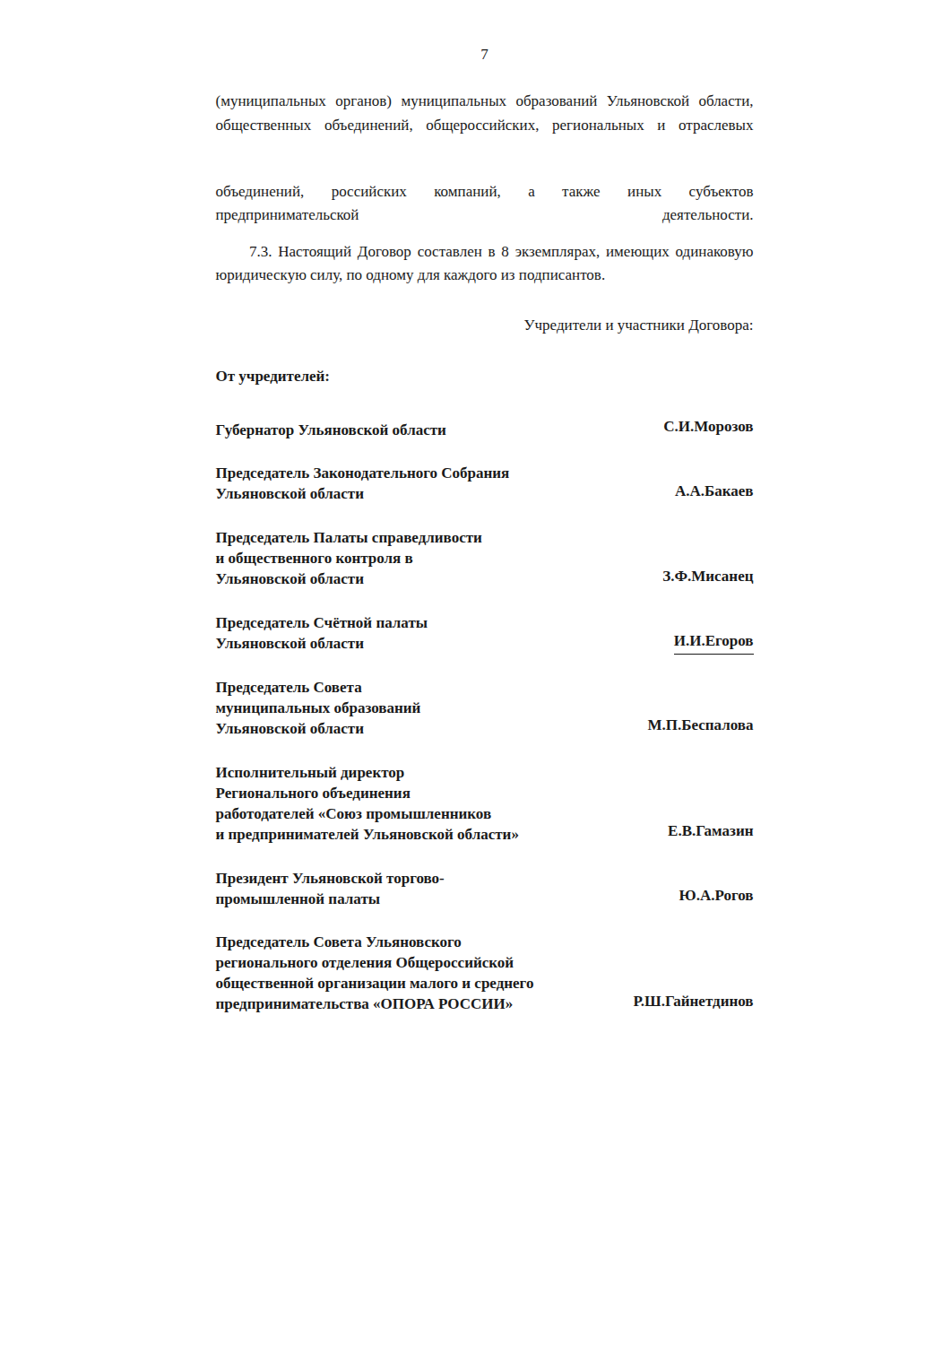7
(муниципальных органов) муниципальных образований Ульяновской области, общественных объединений, общероссийских, региональных и отраслевых
объединений, российских компаний, а также иных субъектов предпринимательской деятельности.
7.3. Настоящий Договор составлен в 8 экземплярах, имеющих одинаковую юридическую силу, по одному для каждого из подписантов.
Учредители и участники Договора:
От учредителей:
Губернатор Ульяновской области
С.И.Морозов
Председатель Законодательного Собрания
Ульяновской области
А.А.Бакаев
Председатель Палаты справедливости
и общественного контроля в
Ульяновской области
З.Ф.Мисанец
Председатель Счётной палаты
Ульяновской области
И.И.Егоров
Председатель Совета
муниципальных образований
Ульяновской области
М.П.Беспалова
Исполнительный директор
Регионального объединения
работодателей «Союз промышленников
и предпринимателей Ульяновской области»
Е.В.Гамазин
Президент Ульяновской торгово-
промышленной палаты
Ю.А.Рогов
Председатель Совета Ульяновского
регионального отделения Общероссийской
общественной организации малого и среднего
предпринимательства «ОПОРА РОССИИ»
Р.Ш.Гайнетдинов